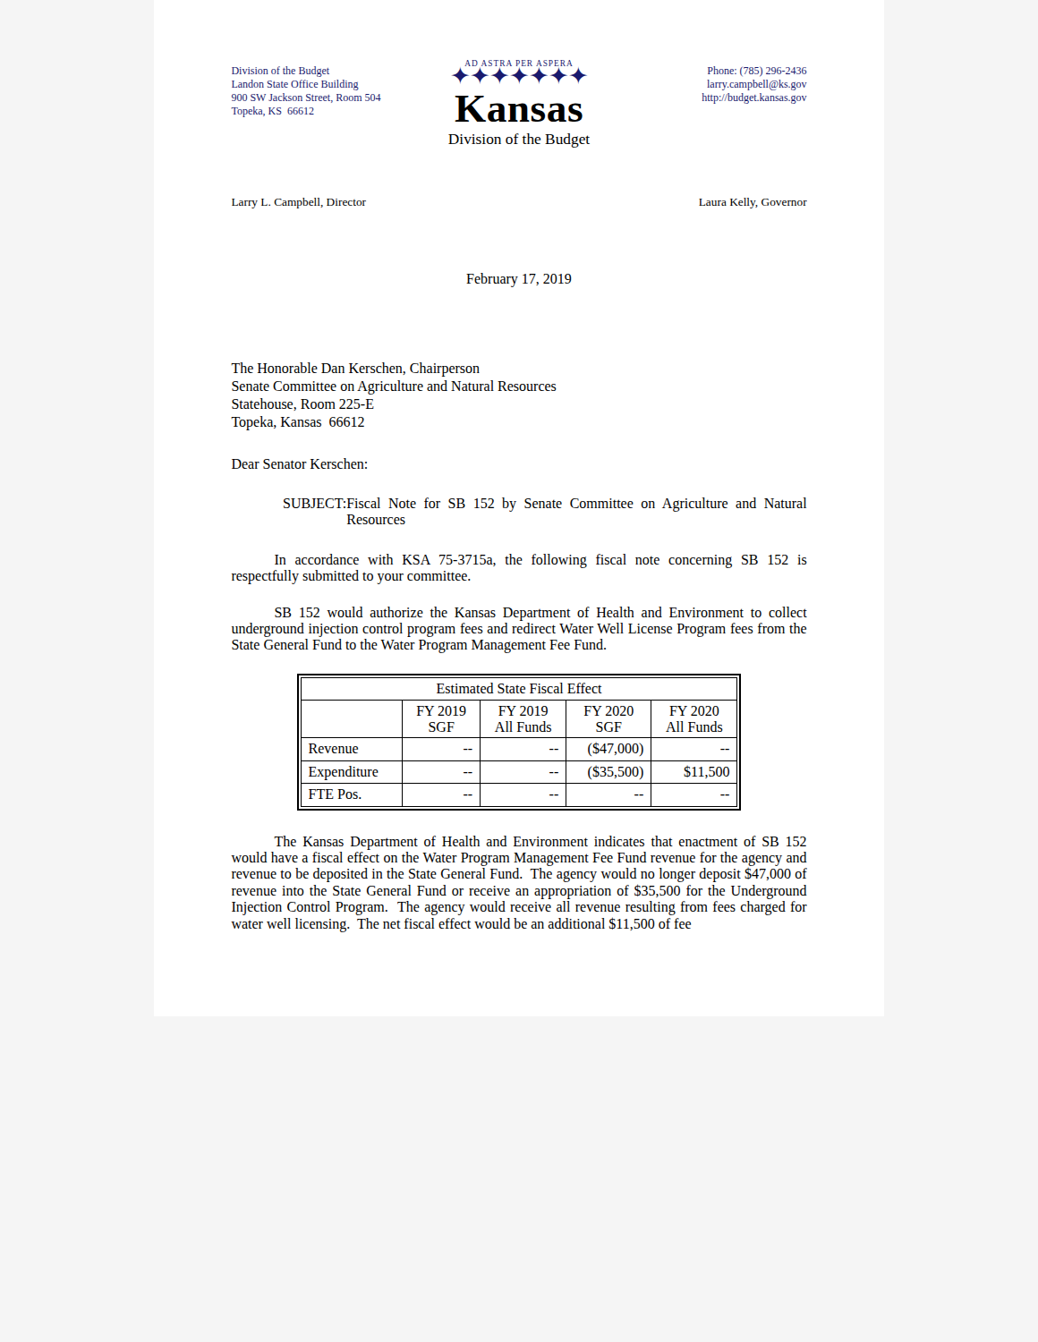Division of the Budget
Landon State Office Building
900 SW Jackson Street, Room 504
Topeka, KS 66612
Phone: (785) 296-2436
larry.campbell@ks.gov
http://budget.kansas.gov
AD ASTRA PER ASPERA
✦✦✦✦✦✦✦
Kansas
Division of the Budget
Larry L. Campbell, Director Laura Kelly, Governor
February 17, 2019
The Honorable Dan Kerschen, Chairperson
Senate Committee on Agriculture and Natural Resources
Statehouse, Room 225-E
Topeka, Kansas 66612
Dear Senator Kerschen:
| SUBJECT: | Fiscal Note for SB 152 by Senate Committee on Agriculture and Natural Resources |
In accordance with KSA 75-3715a, the following fiscal note concerning SB 152 is respectfully submitted to your committee.
SB 152 would authorize the Kansas Department of Health and Environment to collect underground injection control program fees and redirect Water Well License Program fees from the State General Fund to the Water Program Management Fee Fund.
| Estimated State Fiscal Effect |
| | FY 2019 SGF | FY 2019 All Funds | FY 2020 SGF | FY 2020 All Funds |
| Revenue | -- | -- | ($47,000) | -- |
| Expenditure | -- | -- | ($35,500) | $11,500 |
| FTE Pos. | -- | -- | -- | -- |
The Kansas Department of Health and Environment indicates that enactment of SB 152 would have a fiscal effect on the Water Program Management Fee Fund revenue for the agency and revenue to be deposited in the State General Fund. The agency would no longer deposit $47,000 of revenue into the State General Fund or receive an appropriation of $35,500 for the Underground Injection Control Program. The agency would receive all revenue resulting from fees charged for water well licensing. The net fiscal effect would be an additional $11,500 of fee